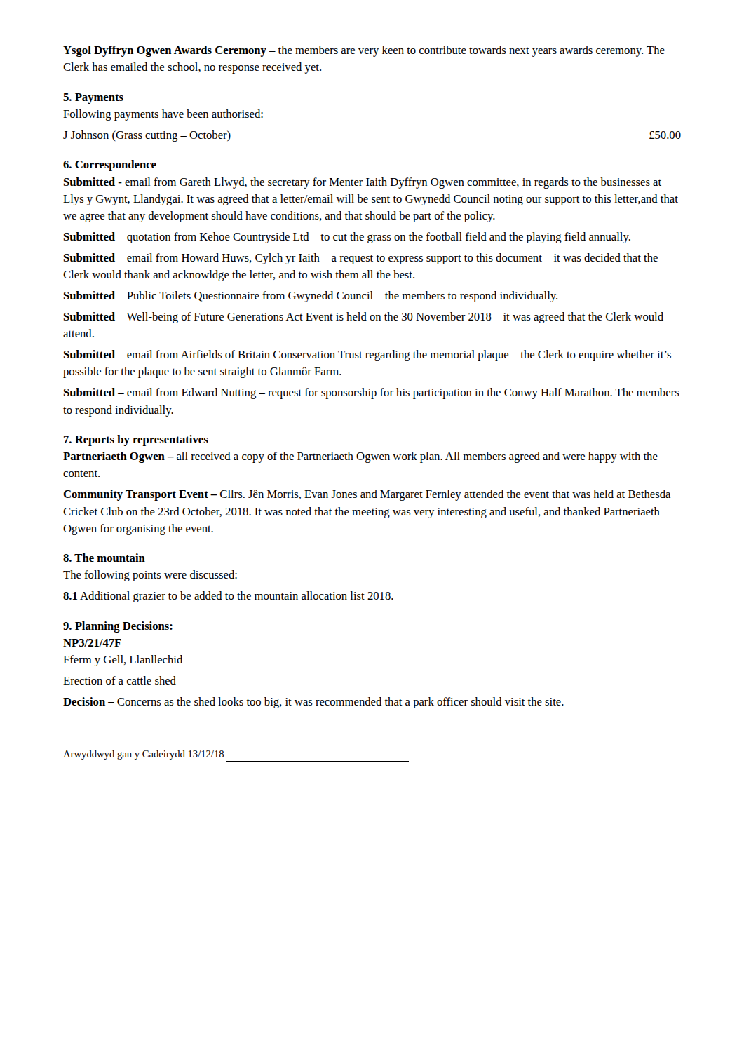Ysgol Dyffryn Ogwen Awards Ceremony – the members are very keen to contribute towards next years awards ceremony. The Clerk has emailed the school, no response received yet.
5. Payments
Following payments have been authorised:
J Johnson (Grass cutting – October)£50.00
6. Correspondence
Submitted - email from Gareth Llwyd, the secretary for Menter Iaith Dyffryn Ogwen committee, in regards to the businesses at Llys y Gwynt, Llandygai. It was agreed that a letter/email will be sent to Gwynedd Council noting our support to this letter,and that we agree that any development should have conditions, and that should be part of the policy.
Submitted – quotation from Kehoe Countryside Ltd – to cut the grass on the football field and the playing field annually.
Submitted – email from Howard Huws, Cylch yr Iaith – a request to express support to this document – it was decided that the Clerk would thank and acknowldge the letter, and to wish them all the best.
Submitted – Public Toilets Questionnaire from Gwynedd Council – the members to respond individually.
Submitted – Well-being of Future Generations Act Event is held on the 30 November 2018 – it was agreed that the Clerk would attend.
Submitted – email from Airfields of Britain Conservation Trust regarding the memorial plaque – the Clerk to enquire whether it’s possible for the plaque to be sent straight to Glanmôr Farm.
Submitted – email from Edward Nutting – request for sponsorship for his participation in the Conwy Half Marathon. The members to respond individually.
7. Reports by representatives
Partneriaeth Ogwen – all received a copy of the Partneriaeth Ogwen work plan. All members agreed and were happy with the content.
Community Transport Event – Cllrs. Jên Morris, Evan Jones and Margaret Fernley attended the event that was held at Bethesda Cricket Club on the 23rd October, 2018. It was noted that the meeting was very interesting and useful, and thanked Partneriaeth Ogwen for organising the event.
8. The mountain
The following points were discussed:
8.1 Additional grazier to be added to the mountain allocation list 2018.
9. Planning Decisions:
NP3/21/47F
Fferm y Gell, Llanllechid
Erection of a cattle shed
Decision – Concerns as the shed looks too big, it was recommended that a park officer should visit the site.
Arwyddwyd gan y Cadeirydd 13/12/18